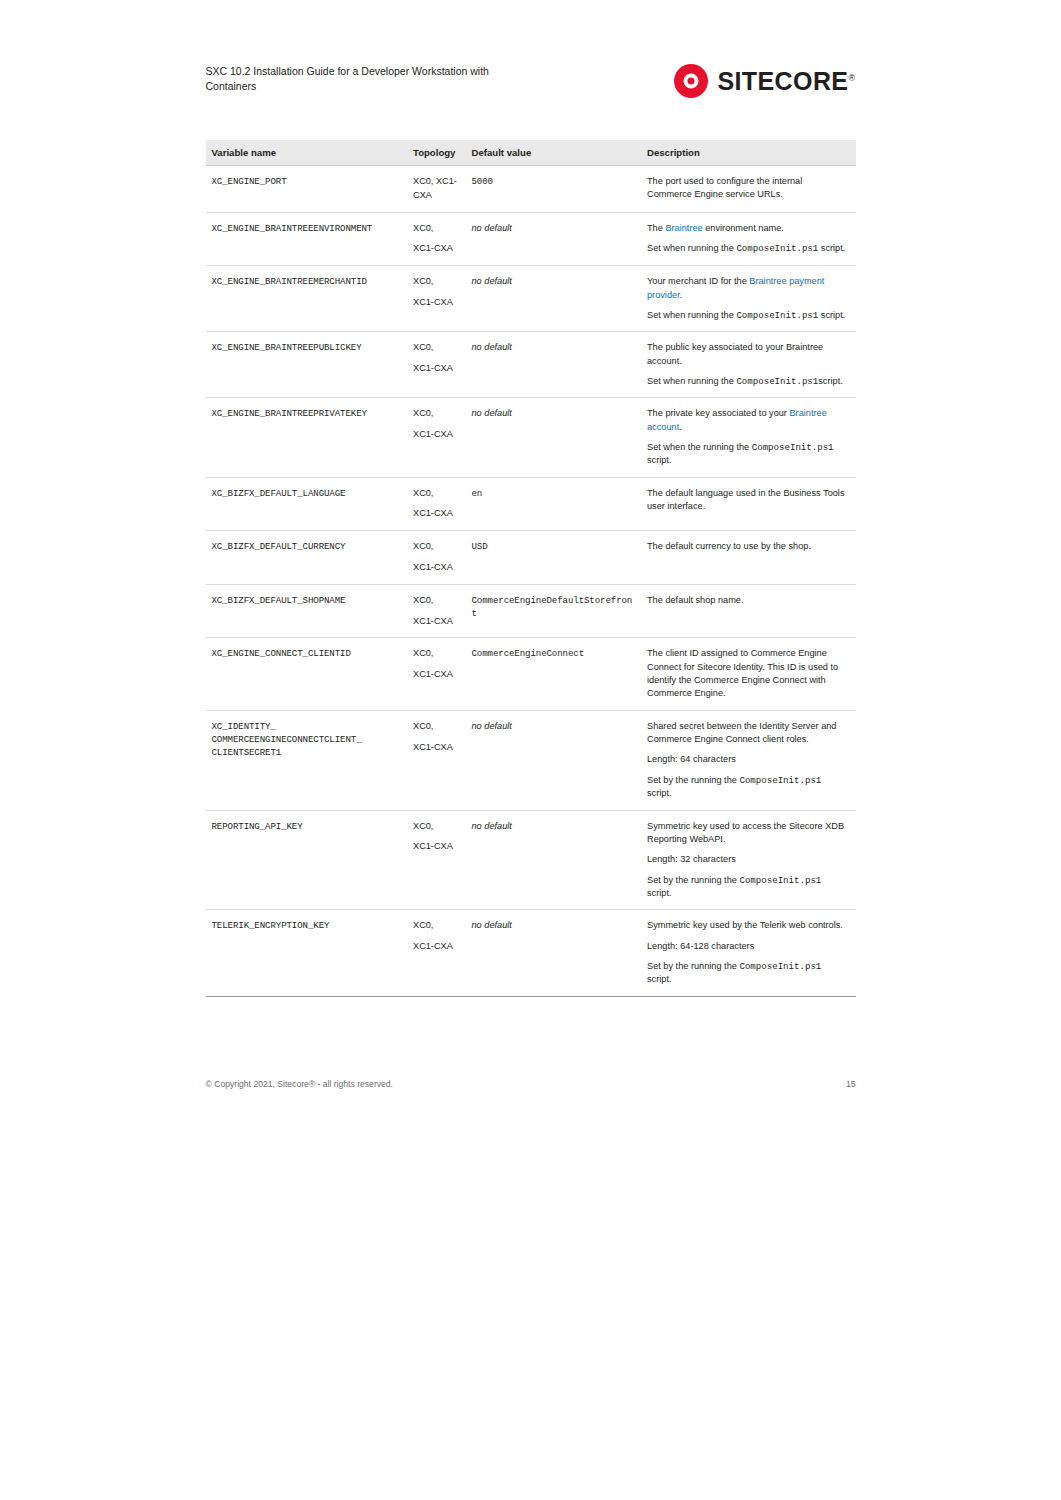SXC 10.2 Installation Guide for a Developer Workstation with Containers
SITECORE®
| Variable name | Topology | Default value | Description |
| --- | --- | --- | --- |
| XC_ENGINE_PORT | XC0, XC1-CXA | 5000 | The port used to configure the internal Commerce Engine service URLs. |
| XC_ENGINE_BRAINTREEENVIRONMENT | XC0, XC1-CXA | no default | The Braintree environment name. Set when running the ComposeInit.ps1 script. |
| XC_ENGINE_BRAINTREEMERCHANTID | XC0, XC1-CXA | no default | Your merchant ID for the Braintree payment provider . Set when running the ComposeInit.ps1 script. |
| XC_ENGINE_BRAINTREEPUBLICKEY | XC0, XC1-CXA | no default | The public key associated to your Braintree account. Set when running the ComposeInit.ps1 script. |
| XC_ENGINE_BRAINTREEPRIVATEKEY | XC0, XC1-CXA | no default | The private key associated to your Braintree account . Set when the running the ComposeInit.ps1 script. |
| XC_BIZFX_DEFAULT_LANGUAGE | XC0, XC1-CXA | en | The default language used in the Business Tools user interface. |
| XC_BIZFX_DEFAULT_CURRENCY | XC0, XC1-CXA | USD | The default currency to use by the shop. |
| XC_BIZFX_DEFAULT_SHOPNAME | XC0, XC1-CXA | CommerceEngineDefaultStorefront | The default shop name. |
| XC_ENGINE_CONNECT_CLIENTID | XC0, XC1-CXA | CommerceEngineConnect | The client ID assigned to Commerce Engine Connect for Sitecore Identity. This ID is used to identify the Commerce Engine Connect with Commerce Engine. |
| XC_IDENTITY_ COMMERCEENGINECONNECTCLIENT_ CLIENTSECRET1 | XC0, XC1-CXA | no default | Shared secret between the Identity Server and Commerce Engine Connect client roles. Length: 64 characters Set by the running the ComposeInit.ps1 script. |
| REPORTING_API_KEY | XC0, XC1-CXA | no default | Symmetric key used to access the Sitecore XDB Reporting WebAPI. Length: 32 characters Set by the running the ComposeInit.ps1 script. |
| TELERIK_ENCRYPTION_KEY | XC0, XC1-CXA | no default | Symmetric key used by the Telerik web controls. Length: 64-128 characters Set by the running the ComposeInit.ps1 script. |
© Copyright 2021, Sitecore® - all rights reserved.
15